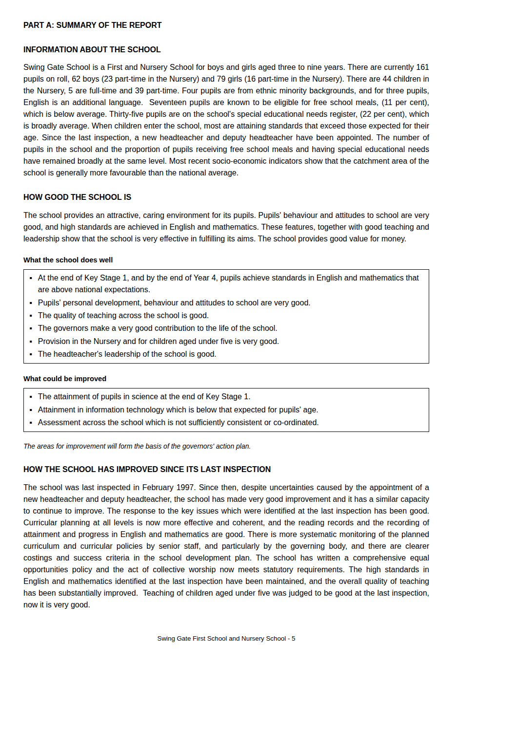PART A: SUMMARY OF THE REPORT
INFORMATION ABOUT THE SCHOOL
Swing Gate School is a First and Nursery School for boys and girls aged three to nine years. There are currently 161 pupils on roll, 62 boys (23 part-time in the Nursery) and 79 girls (16 part-time in the Nursery). There are 44 children in the Nursery, 5 are full-time and 39 part-time. Four pupils are from ethnic minority backgrounds, and for three pupils, English is an additional language. Seventeen pupils are known to be eligible for free school meals, (11 per cent), which is below average. Thirty-five pupils are on the school's special educational needs register, (22 per cent), which is broadly average. When children enter the school, most are attaining standards that exceed those expected for their age. Since the last inspection, a new headteacher and deputy headteacher have been appointed. The number of pupils in the school and the proportion of pupils receiving free school meals and having special educational needs have remained broadly at the same level. Most recent socio-economic indicators show that the catchment area of the school is generally more favourable than the national average.
HOW GOOD THE SCHOOL IS
The school provides an attractive, caring environment for its pupils. Pupils' behaviour and attitudes to school are very good, and high standards are achieved in English and mathematics. These features, together with good teaching and leadership show that the school is very effective in fulfilling its aims. The school provides good value for money.
What the school does well
| At the end of Key Stage 1, and by the end of Year 4, pupils achieve standards in English and mathematics that are above national expectations. Pupils' personal development, behaviour and attitudes to school are very good. The quality of teaching across the school is good. The governors make a very good contribution to the life of the school. Provision in the Nursery and for children aged under five is very good. The headteacher's leadership of the school is good. |
What could be improved
| The attainment of pupils in science at the end of Key Stage 1. Attainment in information technology which is below that expected for pupils' age. Assessment across the school which is not sufficiently consistent or co-ordinated. |
The areas for improvement will form the basis of the governors' action plan.
HOW THE SCHOOL HAS IMPROVED SINCE ITS LAST INSPECTION
The school was last inspected in February 1997. Since then, despite uncertainties caused by the appointment of a new headteacher and deputy headteacher, the school has made very good improvement and it has a similar capacity to continue to improve. The response to the key issues which were identified at the last inspection has been good. Curricular planning at all levels is now more effective and coherent, and the reading records and the recording of attainment and progress in English and mathematics are good. There is more systematic monitoring of the planned curriculum and curricular policies by senior staff, and particularly by the governing body, and there are clearer costings and success criteria in the school development plan. The school has written a comprehensive equal opportunities policy and the act of collective worship now meets statutory requirements. The high standards in English and mathematics identified at the last inspection have been maintained, and the overall quality of teaching has been substantially improved. Teaching of children aged under five was judged to be good at the last inspection, now it is very good.
Swing Gate First School and Nursery School - 5